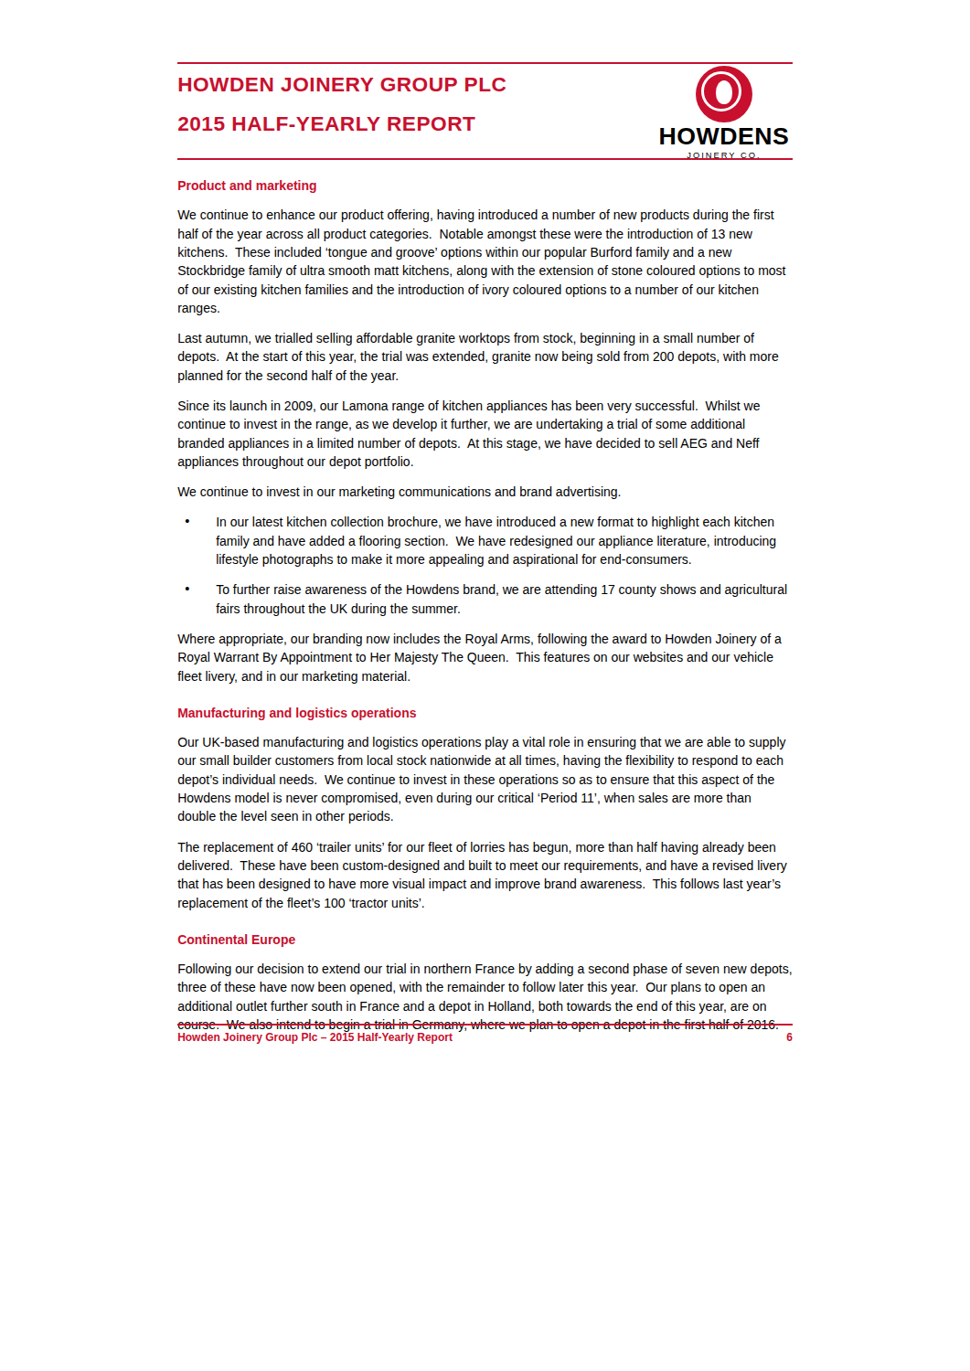HOWDEN JOINERY GROUP PLC
2015 HALF-YEARLY REPORT
HOWDENS
JOINERY CO.
Product and marketing
We continue to enhance our product offering, having introduced a number of new products during the first half of the year across all product categories. Notable amongst these were the introduction of 13 new kitchens. These included ‘tongue and groove’ options within our popular Burford family and a new Stockbridge family of ultra smooth matt kitchens, along with the extension of stone coloured options to most of our existing kitchen families and the introduction of ivory coloured options to a number of our kitchen ranges.
Last autumn, we trialled selling affordable granite worktops from stock, beginning in a small number of depots. At the start of this year, the trial was extended, granite now being sold from 200 depots, with more planned for the second half of the year.
Since its launch in 2009, our Lamona range of kitchen appliances has been very successful. Whilst we continue to invest in the range, as we develop it further, we are undertaking a trial of some additional branded appliances in a limited number of depots. At this stage, we have decided to sell AEG and Neff appliances throughout our depot portfolio.
We continue to invest in our marketing communications and brand advertising.
In our latest kitchen collection brochure, we have introduced a new format to highlight each kitchen family and have added a flooring section. We have redesigned our appliance literature, introducing lifestyle photographs to make it more appealing and aspirational for end-consumers.
To further raise awareness of the Howdens brand, we are attending 17 county shows and agricultural fairs throughout the UK during the summer.
Where appropriate, our branding now includes the Royal Arms, following the award to Howden Joinery of a Royal Warrant By Appointment to Her Majesty The Queen. This features on our websites and our vehicle fleet livery, and in our marketing material.
Manufacturing and logistics operations
Our UK-based manufacturing and logistics operations play a vital role in ensuring that we are able to supply our small builder customers from local stock nationwide at all times, having the flexibility to respond to each depot’s individual needs. We continue to invest in these operations so as to ensure that this aspect of the Howdens model is never compromised, even during our critical ‘Period 11’, when sales are more than double the level seen in other periods.
The replacement of 460 ‘trailer units’ for our fleet of lorries has begun, more than half having already been delivered. These have been custom-designed and built to meet our requirements, and have a revised livery that has been designed to have more visual impact and improve brand awareness. This follows last year’s replacement of the fleet’s 100 ‘tractor units’.
Continental Europe
Following our decision to extend our trial in northern France by adding a second phase of seven new depots, three of these have now been opened, with the remainder to follow later this year. Our plans to open an additional outlet further south in France and a depot in Holland, both towards the end of this year, are on course. We also intend to begin a trial in Germany, where we plan to open a depot in the first half of 2016.
Howden Joinery Group Plc – 2015 Half-Yearly Report 6